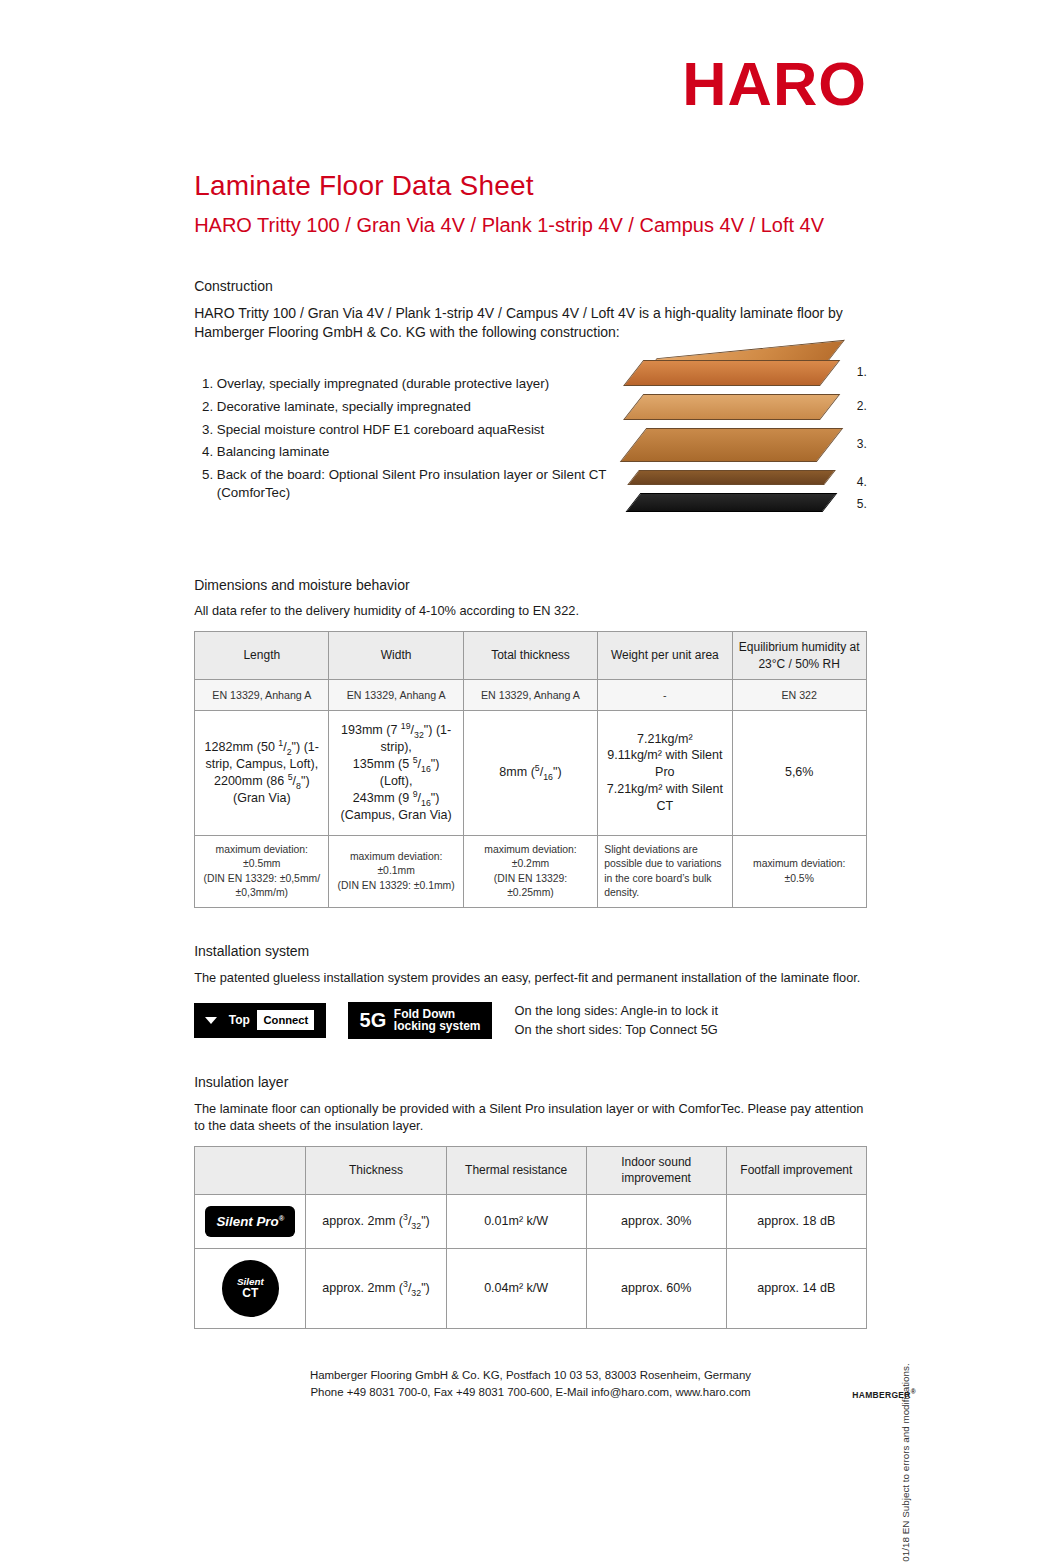HARO
Laminate Floor Data Sheet
HARO Tritty 100 / Gran Via 4V / Plank 1-strip 4V / Campus 4V / Loft 4V
Construction
HARO Tritty 100 / Gran Via 4V / Plank 1-strip 4V / Campus 4V / Loft 4V is a high-quality laminate floor by Hamberger Flooring GmbH & Co. KG with the following construction:
Overlay, specially impregnated (durable protective layer)
Decorative laminate, specially impregnated
Special moisture control HDF E1 coreboard aquaResist
Balancing laminate
Back of the board: Optional Silent Pro insulation layer or Silent CT (ComforTec)
1. 2. 3. 4. 5.
Dimensions and moisture behavior
All data refer to the delivery humidity of 4-10% according to EN 322.
| Length | Width | Total thickness | Weight per unit area | Equilibrium humidity at 23°C / 50% RH |
| --- | --- | --- | --- | --- |
| EN 13329, Anhang A | EN 13329, Anhang A | EN 13329, Anhang A | - | EN 322 |
| 1282mm (50 1 / 2 ") (1-strip, Campus, Loft), 2200mm (86 5 / 8 ") (Gran Via) | 193mm (7 19 / 32 ") (1-strip), 135mm (5 5 / 16 ") (Loft), 243mm (9 9 / 16 ") (Campus, Gran Via) | 8mm ( 5 / 16 ") | 7.21kg/m² 9.11kg/m² with Silent Pro 7.21kg/m² with Silent CT | 5,6% |
| maximum deviation: ±0.5mm (DIN EN 13329: ±0,5mm/±0,3mm/m) | maximum deviation: ±0.1mm (DIN EN 13329: ±0.1mm) | maximum deviation: ±0.2mm (DIN EN 13329: ±0.25mm) | Slight deviations are possible due to variations in the core board’s bulk density. | maximum deviation: ±0.5% |
Installation system
The patented glueless installation system provides an easy, perfect-fit and permanent installation of the laminate floor.
TopConnect 5G Fold Down
locking system On the long sides: Angle-in to lock it
On the short sides: Top Connect 5G
Insulation layer
The laminate floor can optionally be provided with a Silent Pro insulation layer or with ComforTec. Please pay attention to the data sheets of the insulation layer.
| | Thickness | Thermal resistance | Indoor sound improvement | Footfall improvement |
| --- | --- | --- | --- | --- |
| Silent Pro ® | approx. 2mm ( 3 / 32 ") | 0.01m² k/W | approx. 30% | approx. 18 dB |
| Silent CT | approx. 2mm ( 3 / 32 ") | 0.04m² k/W | approx. 60% | approx. 14 dB |
Hamberger Flooring GmbH & Co. KG, Postfach 10 03 53, 83003 Rosenheim, Germany
Phone +49 8031 700-0, Fax +49 8031 700-600, E-Mail info@haro.com, www.haro.com
01/18 EN Subject to errors and modifications.
HAMBERGER®